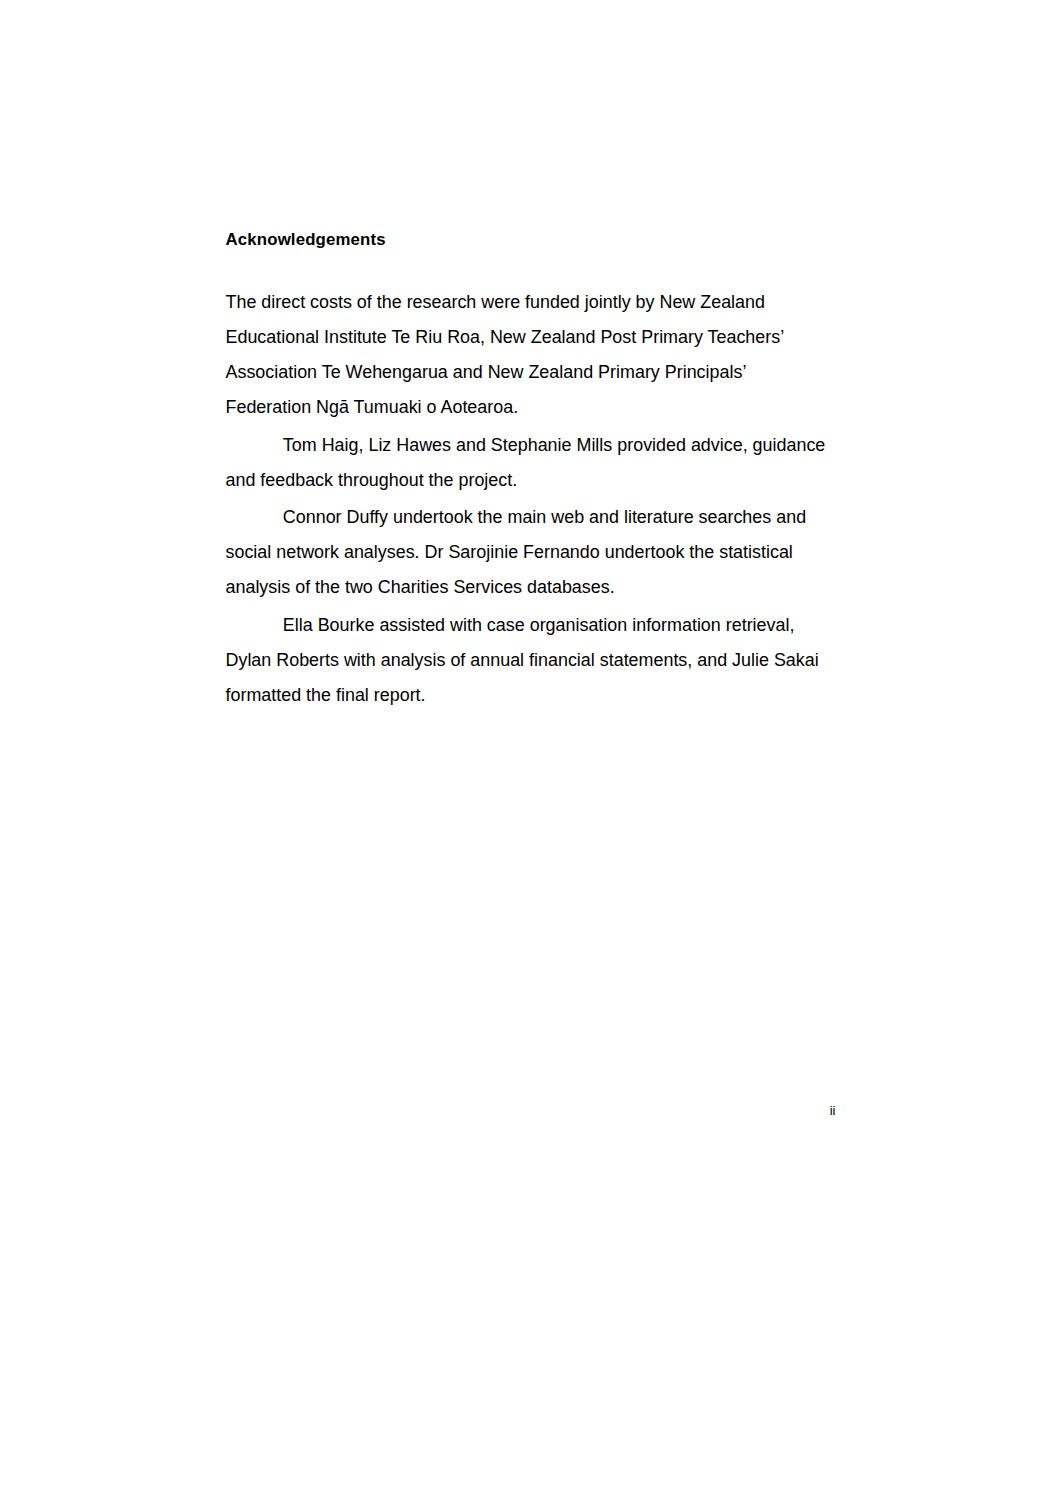Acknowledgements
The direct costs of the research were funded jointly by New Zealand Educational Institute Te Riu Roa, New Zealand Post Primary Teachers’ Association Te Wehengarua and New Zealand Primary Principals’ Federation Ngā Tumuaki o Aotearoa.
Tom Haig, Liz Hawes and Stephanie Mills provided advice, guidance and feedback throughout the project.
Connor Duffy undertook the main web and literature searches and social network analyses. Dr Sarojinie Fernando undertook the statistical analysis of the two Charities Services databases.
Ella Bourke assisted with case organisation information retrieval, Dylan Roberts with analysis of annual financial statements, and Julie Sakai formatted the final report.
ii